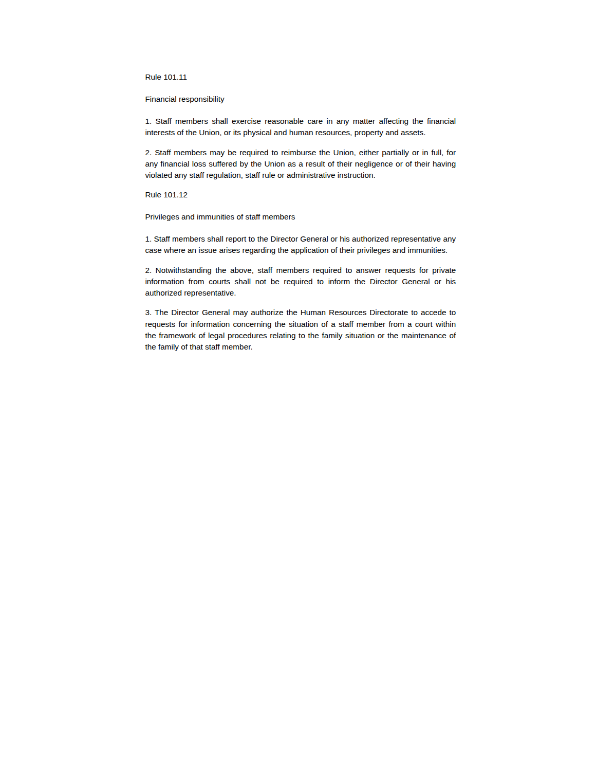Rule 101.11
Financial responsibility
1. Staff members shall exercise reasonable care in any matter affecting the financial interests of the Union, or its physical and human resources, property and assets.
2. Staff members may be required to reimburse the Union, either partially or in full, for any financial loss suffered by the Union as a result of their negligence or of their having violated any staff regulation, staff rule or administrative instruction.
Rule 101.12
Privileges and immunities of staff members
1. Staff members shall report to the Director General or his authorized representative any case where an issue arises regarding the application of their privileges and immunities.
2. Notwithstanding the above, staff members required to answer requests for private information from courts shall not be required to inform the Director General or his authorized representative.
3. The Director General may authorize the Human Resources Directorate to accede to requests for information concerning the situation of a staff member from a court within the framework of legal procedures relating to the family situation or the maintenance of the family of that staff member.